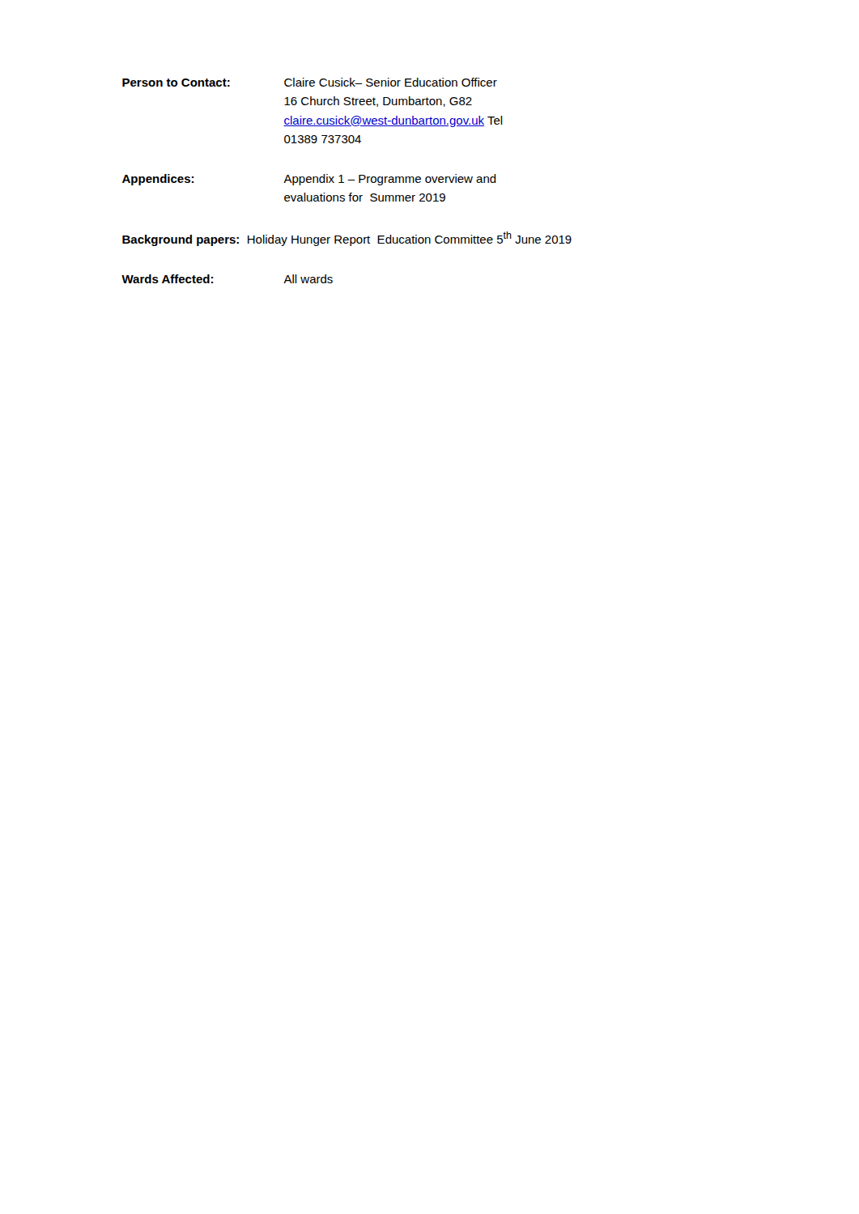Person to Contact:
Claire Cusick– Senior Education Officer
16 Church Street, Dumbarton, G82
claire.cusick@west-dunbarton.gov.uk Tel
01389 737304
Appendices:
Appendix 1 – Programme overview and
evaluations for Summer 2019
Background papers: Holiday Hunger Report Education Committee 5th June 2019
Wards Affected:
All wards